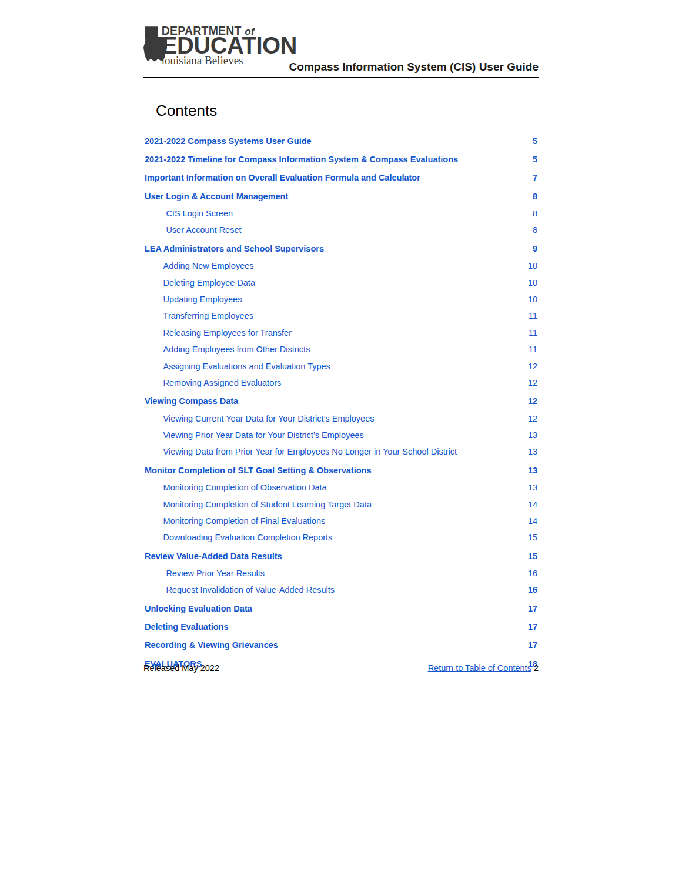DEPARTMENT of
EDUCATION
louisiana Believes
Compass Information System (CIS) User Guide
Contents
2021-2022 Compass Systems User Guide 5
2021-2022 Timeline for Compass Information System & Compass Evaluations 5
Important Information on Overall Evaluation Formula and Calculator 7
User Login & Account Management 8
CIS Login Screen 8
User Account Reset 8
LEA Administrators and School Supervisors 9
Adding New Employees 10
Deleting Employee Data 10
Updating Employees 10
Transferring Employees 11
Releasing Employees for Transfer 11
Adding Employees from Other Districts 11
Assigning Evaluations and Evaluation Types 12
Removing Assigned Evaluators 12
Viewing Compass Data 12
Viewing Current Year Data for Your District’s Employees 12
Viewing Prior Year Data for Your District’s Employees 13
Viewing Data from Prior Year for Employees No Longer in Your School District 13
Monitor Completion of SLT Goal Setting & Observations 13
Monitoring Completion of Observation Data 13
Monitoring Completion of Student Learning Target Data 14
Monitoring Completion of Final Evaluations 14
Downloading Evaluation Completion Reports 15
Review Value-Added Data Results 15
Review Prior Year Results 16
Request Invalidation of Value-Added Results 16
Unlocking Evaluation Data 17
Deleting Evaluations 17
Recording & Viewing Grievances 17
EVALUATORS 18
Released May 2022
Return to Table of Contents 2